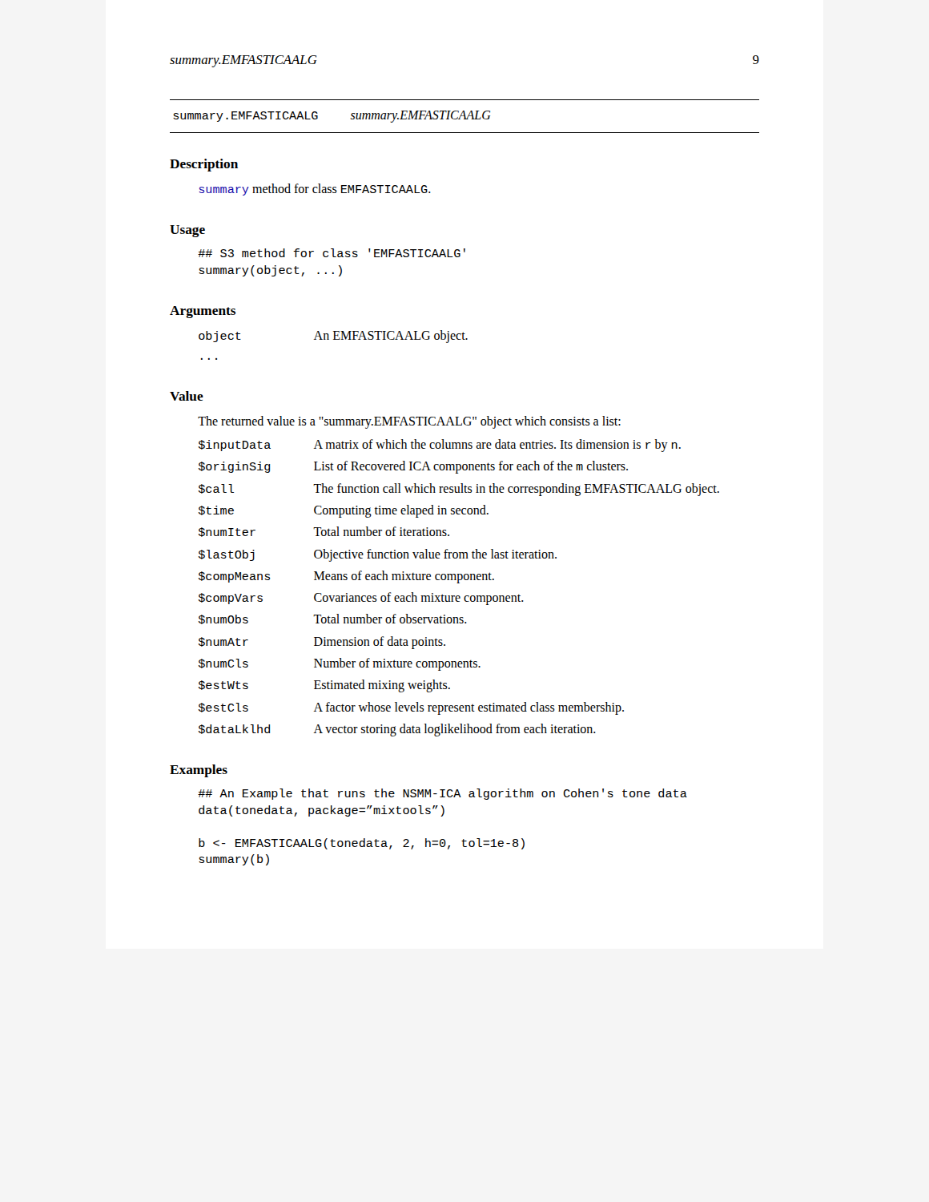summary.EMFASTICAALG 9
summary.EMFASTICAALG summary.EMFASTICAALG
Description
summary method for class EMFASTICAALG.
Usage
## S3 method for class 'EMFASTICAALG'
summary(object, ...)
Arguments
object
An EMFASTICAALG object.
...
Value
The returned value is a "summary.EMFASTICAALG" object which consists a list:
$inputData
A matrix of which the columns are data entries. Its dimension is r by n.
$originSig
List of Recovered ICA components for each of the m clusters.
$call
The function call which results in the corresponding EMFASTICAALG object.
$time
Computing time elaped in second.
$numIter
Total number of iterations.
$lastObj
Objective function value from the last iteration.
$compMeans
Means of each mixture component.
$compVars
Covariances of each mixture component.
$numObs
Total number of observations.
$numAtr
Dimension of data points.
$numCls
Number of mixture components.
$estWts
Estimated mixing weights.
$estCls
A factor whose levels represent estimated class membership.
$dataLklhd
A vector storing data loglikelihood from each iteration.
Examples
## An Example that runs the NSMM-ICA algorithm on Cohen's tone data
data(tonedata, package=”mixtools”)

b <- EMFASTICAALG(tonedata, 2, h=0, tol=1e-8)
summary(b)